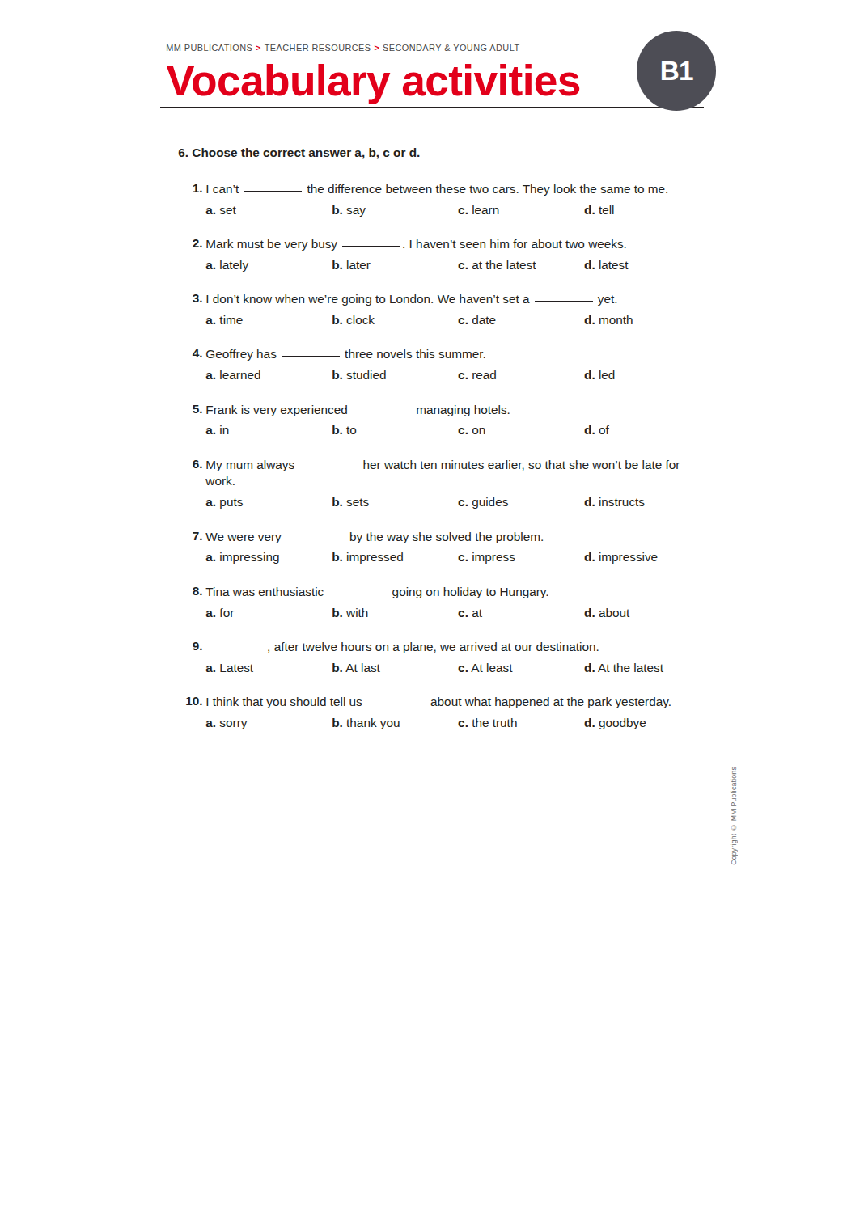MM Publications>Teacher Resources>Secondary & Young Adult
Vocabulary activities
B1
6. Choose the correct answer a, b, c or d.
I can’t the difference between these two cars. They look the same to me.
a. set b. say c. learn d. tell
Mark must be very busy . I haven’t seen him for about two weeks.
a. lately b. later c. at the latest d. latest
I don’t know when we’re going to London. We haven’t set a yet.
a. time b. clock c. date d. month
Geoffrey has three novels this summer.
a. learned b. studied c. read d. led
Frank is very experienced managing hotels.
a. in b. to c. on d. of
My mum always her watch ten minutes earlier, so that she won’t be late for work.
a. puts b. sets c. guides d. instructs
We were very by the way she solved the problem.
a. impressing b. impressed c. impress d. impressive
Tina was enthusiastic going on holiday to Hungary.
a. for b. with c. at d. about
, after twelve hours on a plane, we arrived at our destination.
a. Latest b. At last c. At least d. At the latest
I think that you should tell us about what happened at the park yesterday.
a. sorry b. thank you c. the truth d. goodbye
Copyright © MM Publications